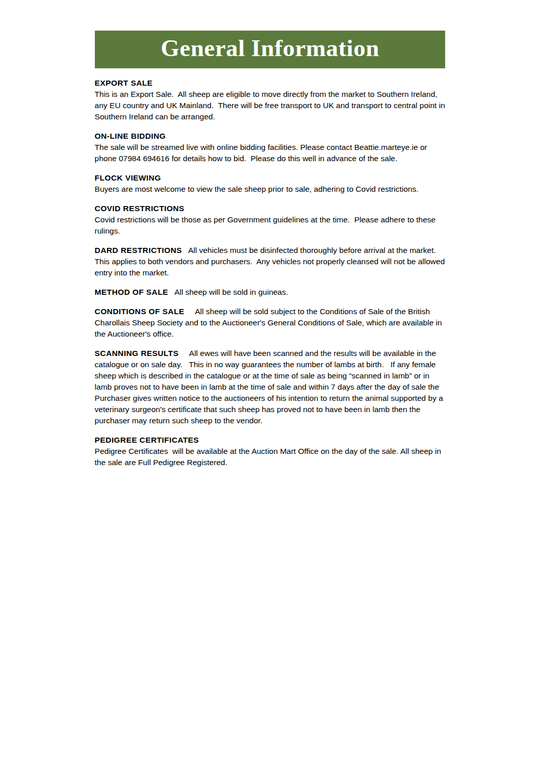General Information
Export Sale
This is an Export Sale. All sheep are eligible to move directly from the market to Southern Ireland, any EU country and UK Mainland. There will be free transport to UK and transport to central point in Southern Ireland can be arranged.
On-Line Bidding
The sale will be streamed live with online bidding facilities. Please contact Beattie.marteye.ie or phone 07984 694616 for details how to bid. Please do this well in advance of the sale.
Flock Viewing
Buyers are most welcome to view the sale sheep prior to sale, adhering to Covid restrictions.
Covid Restrictions
Covid restrictions will be those as per Government guidelines at the time. Please adhere to these rulings.
Dard Restrictions
All vehicles must be disinfected thoroughly before arrival at the market. This applies to both vendors and purchasers. Any vehicles not properly cleansed will not be allowed entry into the market.
Method of Sale
All sheep will be sold in guineas.
Conditions of Sale
All sheep will be sold subject to the Conditions of Sale of the British Charollais Sheep Society and to the Auctioneer's General Conditions of Sale, which are available in the Auctioneer's office.
Scanning Results
All ewes will have been scanned and the results will be available in the catalogue or on sale day. This in no way guarantees the number of lambs at birth. If any female sheep which is described in the catalogue or at the time of sale as being “scanned in lamb” or in lamb proves not to have been in lamb at the time of sale and within 7 days after the day of sale the Purchaser gives written notice to the auctioneers of his intention to return the animal supported by a veterinary surgeon's certificate that such sheep has proved not to have been in lamb then the purchaser may return such sheep to the vendor.
Pedigree Certificates
Pedigree Certificates will be available at the Auction Mart Office on the day of the sale. All sheep in the sale are Full Pedigree Registered.